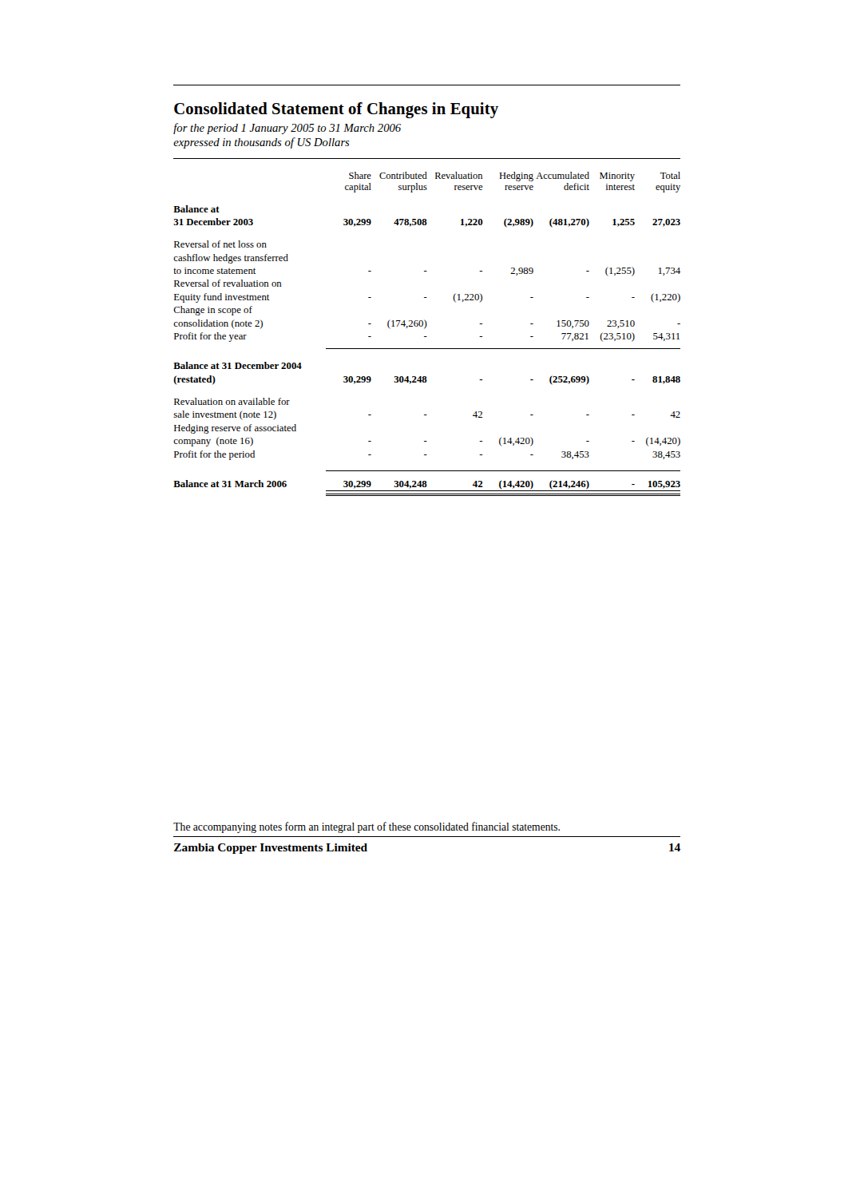Consolidated Statement of Changes in Equity
for the period 1 January 2005 to 31 March 2006
expressed in thousands of US Dollars
| | Share | Contributed | Revaluation | Hedging | Accumulated | Minority | Total |
| | capital | surplus | reserve | reserve | deficit | interest | equity |
| Balance at | | | | | | | |
| 31 December 2003 | 30,299 | 478,508 | 1,220 | (2,989) | (481,270) | 1,255 | 27,023 |
| Reversal of net loss on | | | | | | | |
| cashflow hedges transferred | | | | | | | |
| to income statement | - | - | - | 2,989 | - | (1,255) | 1,734 |
| Reversal of revaluation on | | | | | | | |
| Equity fund investment | - | - | (1,220) | - | - | - | (1,220) |
| Change in scope of | | | | | | | |
| consolidation (note 2) | - | (174,260) | - | - | 150,750 | 23,510 | - |
| Profit for the year | - | - | - | - | 77,821 | (23,510) | 54,311 |
| Balance at 31 December 2004 | | | | | | | |
| (restated) | 30,299 | 304,248 | - | - | (252,699) | - | 81,848 |
| Revaluation on available for | | | | | | | |
| sale investment (note 12) | - | - | 42 | - | - | - | 42 |
| Hedging reserve of associated | | | | | | | |
| company (note 16) | - | - | - | (14,420) | - | - | (14,420) |
| Profit for the period | - | - | - | - | 38,453 | | 38,453 |
| Balance at 31 March 2006 | 30,299 | 304,248 | 42 | (14,420) | (214,246) | - | 105,923 |
The accompanying notes form an integral part of these consolidated financial statements.
Zambia Copper Investments Limited 14